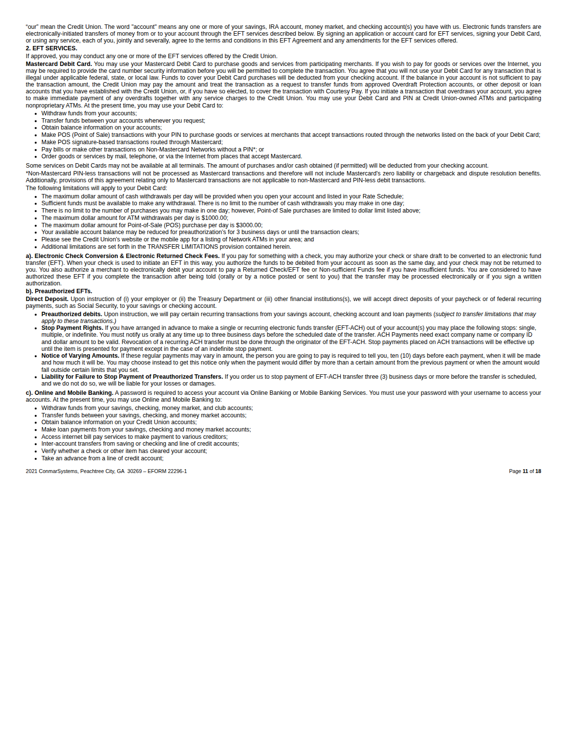“our” mean the Credit Union. The word "account" means any one or more of your savings, IRA account, money market, and checking account(s) you have with us. Electronic funds transfers are electronically-initiated transfers of money from or to your account through the EFT services described below. By signing an application or account card for EFT services, signing your Debit Card, or using any service, each of you, jointly and severally, agree to the terms and conditions in this EFT Agreement and any amendments for the EFT services offered.
2. EFT SERVICES.
If approved, you may conduct any one or more of the EFT services offered by the Credit Union.
Mastercard Debit Card. You may use your Mastercard Debit Card to purchase goods and services from participating merchants. If you wish to pay for goods or services over the Internet, you may be required to provide the card number security information before you will be permitted to complete the transaction. You agree that you will not use your Debit Card for any transaction that is illegal under applicable federal, state, or local law. Funds to cover your Debit Card purchases will be deducted from your checking account. If the balance in your account is not sufficient to pay the transaction amount, the Credit Union may pay the amount and treat the transaction as a request to transfer funds from approved Overdraft Protection accounts, or other deposit or loan accounts that you have established with the Credit Union, or, if you have so elected, to cover the transaction with Courtesy Pay. If you initiate a transaction that overdraws your account, you agree to make immediate payment of any overdrafts together with any service charges to the Credit Union. You may use your Debit Card and PIN at Credit Union-owned ATMs and participating nonproprietary ATMs. At the present time, you may use your Debit Card to:
Withdraw funds from your accounts;
Transfer funds between your accounts whenever you request;
Obtain balance information on your accounts;
Make POS (Point of Sale) transactions with your PIN to purchase goods or services at merchants that accept transactions routed through the networks listed on the back of your Debit Card;
Make POS signature-based transactions routed through Mastercard;
Pay bills or make other transactions on Non-Mastercard Networks without a PIN*; or
Order goods or services by mail, telephone, or via the Internet from places that accept Mastercard.
Some services on Debit Cards may not be available at all terminals. The amount of purchases and/or cash obtained (if permitted) will be deducted from your checking account.
*Non-Mastercard PIN-less transactions will not be processed as Mastercard transactions and therefore will not include Mastercard's zero liability or chargeback and dispute resolution benefits. Additionally, provisions of this agreement relating only to Mastercard transactions are not applicable to non-Mastercard and PIN-less debit transactions.
The following limitations will apply to your Debit Card:
The maximum dollar amount of cash withdrawals per day will be provided when you open your account and listed in your Rate Schedule;
Sufficient funds must be available to make any withdrawal. There is no limit to the number of cash withdrawals you may make in one day;
There is no limit to the number of purchases you may make in one day; however, Point-of Sale purchases are limited to dollar limit listed above;
The maximum dollar amount for ATM withdrawals per day is $1000.00;
The maximum dollar amount for Point-of-Sale (POS) purchase per day is $3000.00;
Your available account balance may be reduced for preauthorization’s for 3 business days or until the transaction clears;
Please see the Credit Union's website or the mobile app for a listing of Network ATMs in your area; and
Additional limitations are set forth in the TRANSFER LIMITATIONS provision contained herein.
a). Electronic Check Conversion & Electronic Returned Check Fees. If you pay for something with a check, you may authorize your check or share draft to be converted to an electronic fund transfer (EFT). When your check is used to initiate an EFT in this way, you authorize the funds to be debited from your account as soon as the same day, and your check may not be returned to you. You also authorize a merchant to electronically debit your account to pay a Returned Check/EFT fee or Non-sufficient Funds fee if you have insufficient funds. You are considered to have authorized these EFT if you complete the transaction after being told (orally or by a notice posted or sent to you) that the transfer may be processed electronically or if you sign a written authorization.
b). Preauthorized EFTs.
Direct Deposit. Upon instruction of (i) your employer or (ii) the Treasury Department or (iii) other financial institutions(s), we will accept direct deposits of your paycheck or of federal recurring payments, such as Social Security, to your savings or checking account.
Preauthorized debits. Upon instruction, we will pay certain recurring transactions from your savings account, checking account and loan payments (subject to transfer limitations that may apply to these transactions.)
Stop Payment Rights. If you have arranged in advance to make a single or recurring electronic funds transfer (EFT-ACH) out of your account(s) you may place the following stops: single, multiple, or indefinite. You must notify us orally at any time up to three business days before the scheduled date of the transfer. ACH Payments need exact company name or company ID and dollar amount to be valid. Revocation of a recurring ACH transfer must be done through the originator of the EFT-ACH. Stop payments placed on ACH transactions will be effective up until the item is presented for payment except in the case of an indefinite stop payment.
Notice of Varying Amounts. If these regular payments may vary in amount, the person you are going to pay is required to tell you, ten (10) days before each payment, when it will be made and how much it will be. You may choose instead to get this notice only when the payment would differ by more than a certain amount from the previous payment or when the amount would fall outside certain limits that you set.
Liability for Failure to Stop Payment of Preauthorized Transfers. If you order us to stop payment of EFT-ACH transfer three (3) business days or more before the transfer is scheduled, and we do not do so, we will be liable for your losses or damages.
c). Online and Mobile Banking. A password is required to access your account via Online Banking or Mobile Banking Services. You must use your password with your username to access your accounts. At the present time, you may use Online and Mobile Banking to:
Withdraw funds from your savings, checking, money market, and club accounts;
Transfer funds between your savings, checking, and money market accounts;
Obtain balance information on your Credit Union accounts;
Make loan payments from your savings, checking and money market accounts;
Access internet bill pay services to make payment to various creditors;
Inter-account transfers from saving or checking and line of credit accounts;
Verify whether a check or other item has cleared your account;
Take an advance from a line of credit account;
2021 ConmarSystems, Peachtree City, GA 30269 – EFORM 22296-1
Page 11 of 18